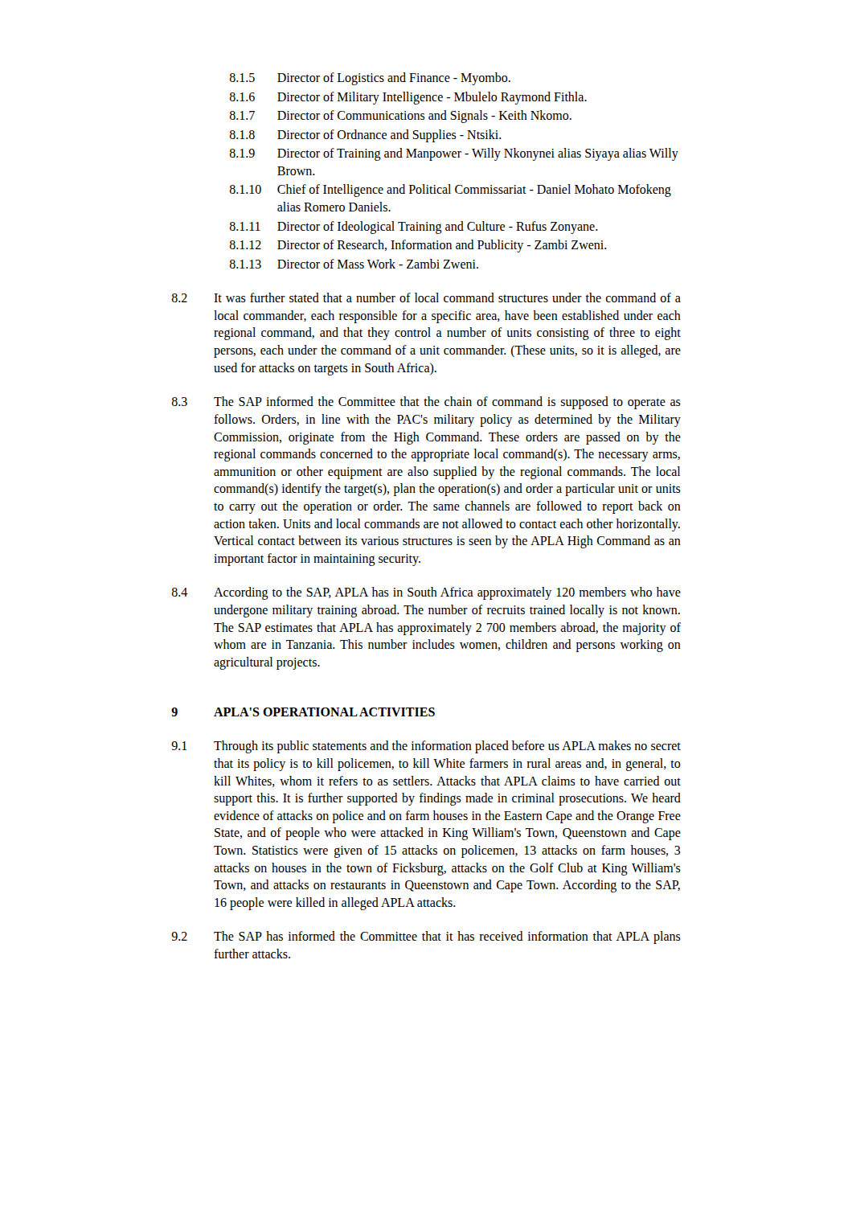8.1.5
Director of Logistics and Finance - Myombo.
8.1.6
Director of Military Intelligence - Mbulelo Raymond Fithla.
8.1.7
Director of Communications and Signals - Keith Nkomo.
8.1.8
Director of Ordnance and Supplies - Ntsiki.
8.1.9
Director of Training and Manpower - Willy Nkonynei alias Siyaya alias Willy Brown.
8.1.10
Chief of Intelligence and Political Commissariat - Daniel Mohato Mofokeng alias Romero Daniels.
8.1.11
Director of Ideological Training and Culture - Rufus Zonyane.
8.1.12
Director of Research, Information and Publicity - Zambi Zweni.
8.1.13
Director of Mass Work - Zambi Zweni.
8.2
It was further stated that a number of local command structures under the command of a local commander, each responsible for a specific area, have been established under each regional command, and that they control a number of units consisting of three to eight persons, each under the command of a unit commander. (These units, so it is alleged, are used for attacks on targets in South Africa).
8.3
The SAP informed the Committee that the chain of command is supposed to operate as follows. Orders, in line with the PAC's military policy as determined by the Military Commission, originate from the High Command. These orders are passed on by the regional commands concerned to the appropriate local command(s). The necessary arms, ammunition or other equipment are also supplied by the regional commands. The local command(s) identify the target(s), plan the operation(s) and order a particular unit or units to carry out the operation or order. The same channels are followed to report back on action taken. Units and local commands are not allowed to contact each other horizontally. Vertical contact between its various structures is seen by the APLA High Command as an important factor in maintaining security.
8.4
According to the SAP, APLA has in South Africa approximately 120 members who have undergone military training abroad. The number of recruits trained locally is not known. The SAP estimates that APLA has approximately 2 700 members abroad, the majority of whom are in Tanzania. This number includes women, children and persons working on agricultural projects.
9
APLA'S OPERATIONAL ACTIVITIES
9.1
Through its public statements and the information placed before us APLA makes no secret that its policy is to kill policemen, to kill White farmers in rural areas and, in general, to kill Whites, whom it refers to as settlers. Attacks that APLA claims to have carried out support this. It is further supported by findings made in criminal prosecutions. We heard evidence of attacks on police and on farm houses in the Eastern Cape and the Orange Free State, and of people who were attacked in King William's Town, Queenstown and Cape Town. Statistics were given of 15 attacks on policemen, 13 attacks on farm houses, 3 attacks on houses in the town of Ficksburg, attacks on the Golf Club at King William's Town, and attacks on restaurants in Queenstown and Cape Town. According to the SAP, 16 people were killed in alleged APLA attacks.
9.2
The SAP has informed the Committee that it has received information that APLA plans further attacks.